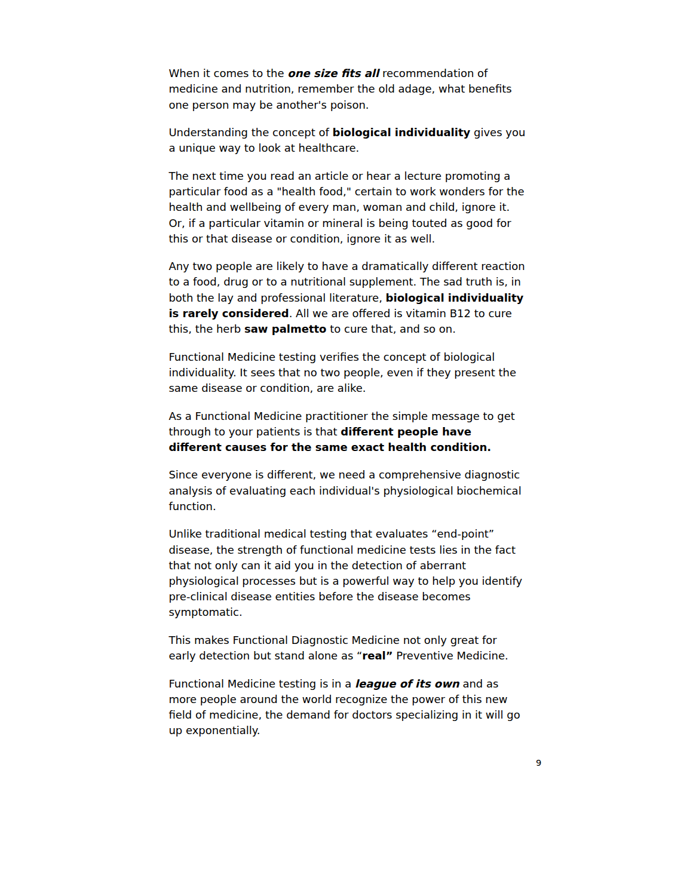When it comes to the one size fits all recommendation of medicine and nutrition, remember the old adage, what benefits one person may be another's poison.
Understanding the concept of biological individuality gives you a unique way to look at healthcare.
The next time you read an article or hear a lecture promoting a particular food as a "health food," certain to work wonders for the health and wellbeing of every man, woman and child, ignore it. Or, if a particular vitamin or mineral is being touted as good for this or that disease or condition, ignore it as well.
Any two people are likely to have a dramatically different reaction to a food, drug or to a nutritional supplement. The sad truth is, in both the lay and professional literature, biological individuality is rarely considered. All we are offered is vitamin B12 to cure this, the herb saw palmetto to cure that, and so on.
Functional Medicine testing verifies the concept of biological individuality. It sees that no two people, even if they present the same disease or condition, are alike.
As a Functional Medicine practitioner the simple message to get through to your patients is that different people have different causes for the same exact health condition.
Since everyone is different, we need a comprehensive diagnostic analysis of evaluating each individual's physiological biochemical function.
Unlike traditional medical testing that evaluates “end-point” disease, the strength of functional medicine tests lies in the fact that not only can it aid you in the detection of aberrant physiological processes but is a powerful way to help you identify pre-clinical disease entities before the disease becomes symptomatic.
This makes Functional Diagnostic Medicine not only great for early detection but stand alone as “real” Preventive Medicine.
Functional Medicine testing is in a league of its own and as more people around the world recognize the power of this new field of medicine, the demand for doctors specializing in it will go up exponentially.
9